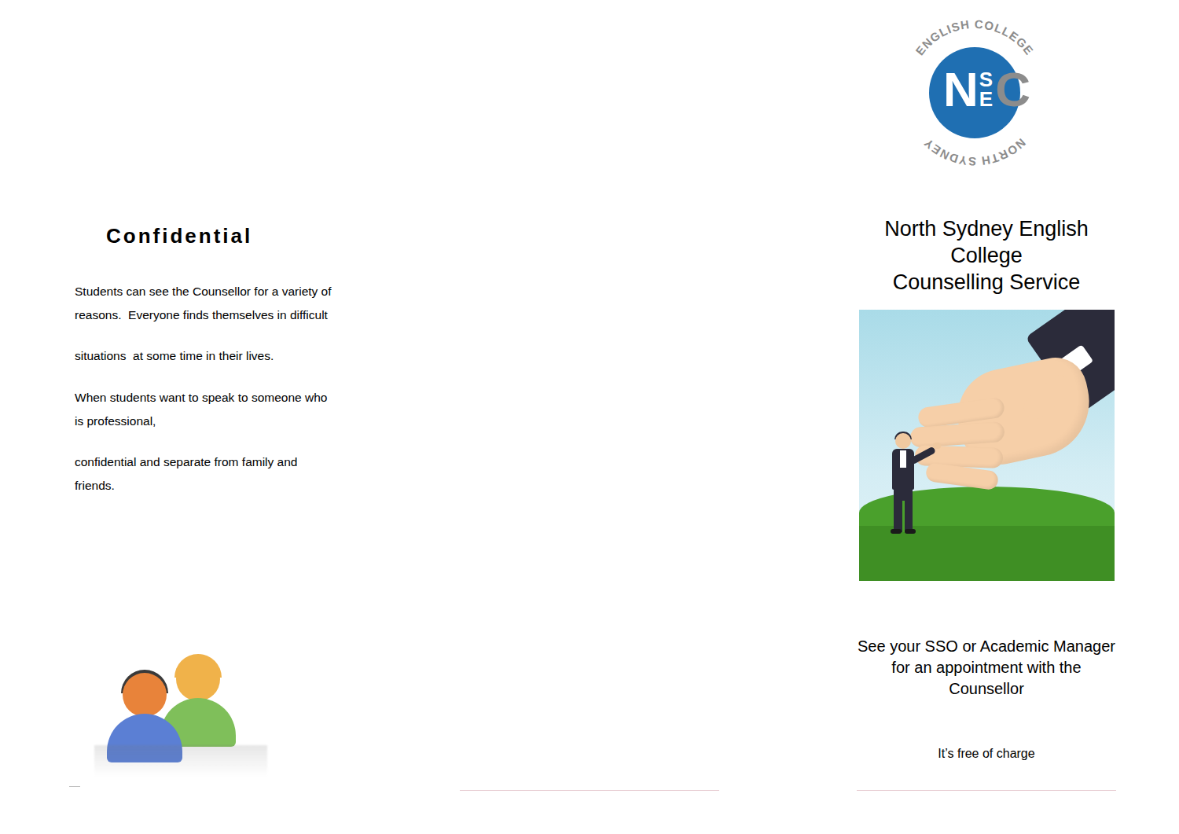ENGLISH COLLEGE NORTH SYDNEY
NS
E C
Confidential
Students can see the Counsellor for a variety of reasons. Everyone finds themselves in difficult
situations at some time in their lives.
When students want to speak to someone who is professional,
confidential and separate from family and friends.
North Sydney English College
Counselling Service
See your SSO or Academic Manager for an appointment with the Counsellor
It’s free of charge